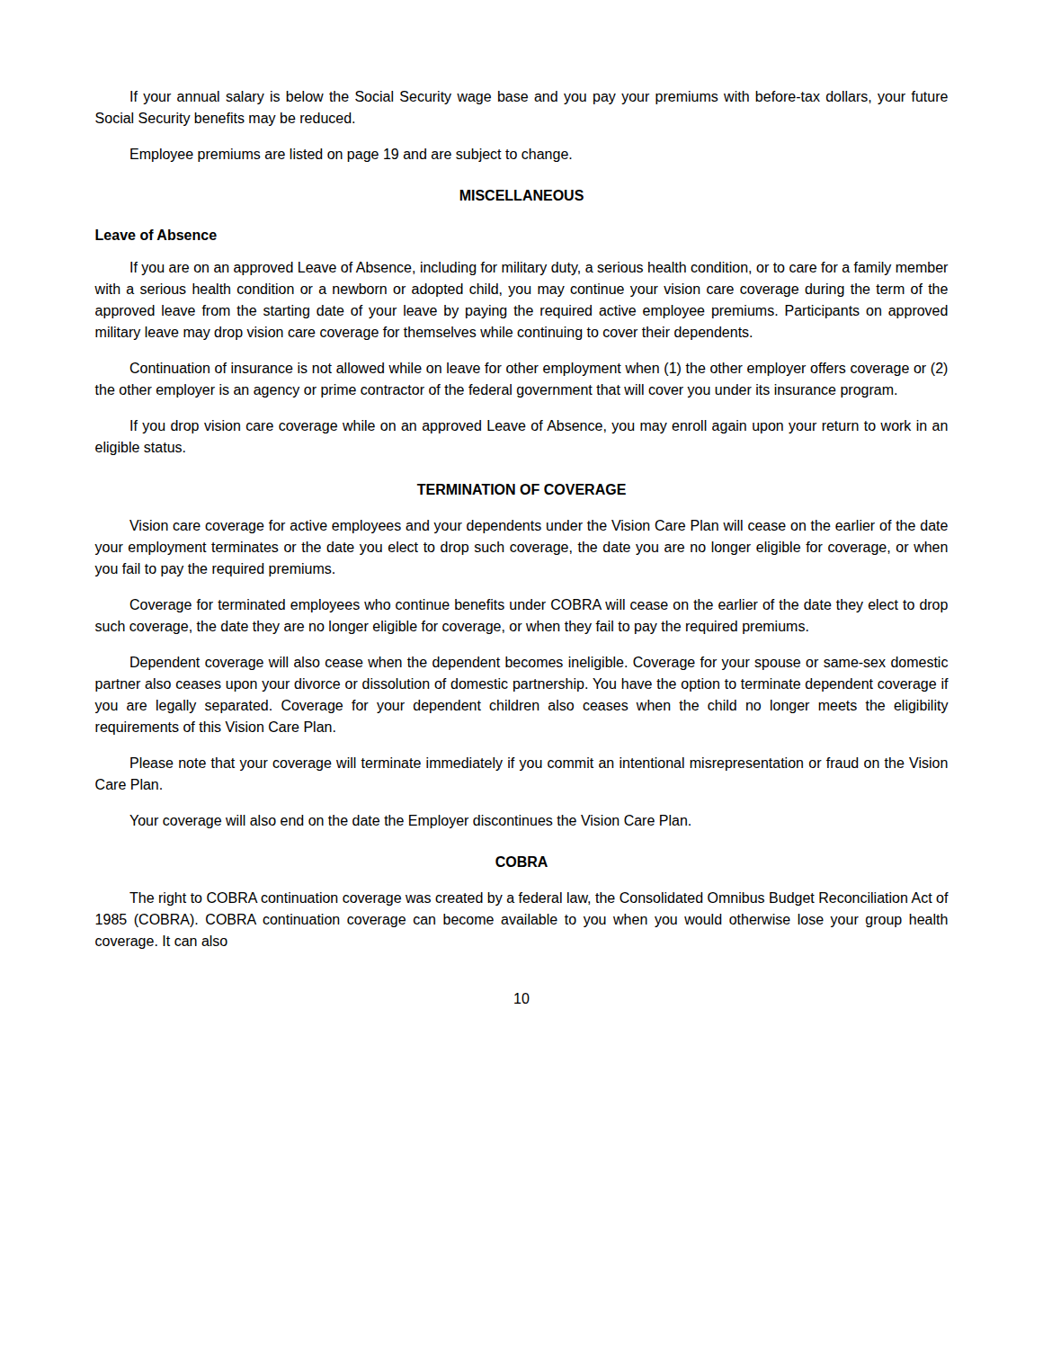If your annual salary is below the Social Security wage base and you pay your premiums with before-tax dollars, your future Social Security benefits may be reduced.
Employee premiums are listed on page 19 and are subject to change.
Miscellaneous
Leave of Absence
If you are on an approved Leave of Absence, including for military duty, a serious health condition, or to care for a family member with a serious health condition or a newborn or adopted child, you may continue your vision care coverage during the term of the approved leave from the starting date of your leave by paying the required active employee premiums. Participants on approved military leave may drop vision care coverage for themselves while continuing to cover their dependents.
Continuation of insurance is not allowed while on leave for other employment when (1) the other employer offers coverage or (2) the other employer is an agency or prime contractor of the federal government that will cover you under its insurance program.
If you drop vision care coverage while on an approved Leave of Absence, you may enroll again upon your return to work in an eligible status.
Termination of Coverage
Vision care coverage for active employees and your dependents under the Vision Care Plan will cease on the earlier of the date your employment terminates or the date you elect to drop such coverage, the date you are no longer eligible for coverage, or when you fail to pay the required premiums.
Coverage for terminated employees who continue benefits under COBRA will cease on the earlier of the date they elect to drop such coverage, the date they are no longer eligible for coverage, or when they fail to pay the required premiums.
Dependent coverage will also cease when the dependent becomes ineligible. Coverage for your spouse or same-sex domestic partner also ceases upon your divorce or dissolution of domestic partnership. You have the option to terminate dependent coverage if you are legally separated. Coverage for your dependent children also ceases when the child no longer meets the eligibility requirements of this Vision Care Plan.
Please note that your coverage will terminate immediately if you commit an intentional misrepresentation or fraud on the Vision Care Plan.
Your coverage will also end on the date the Employer discontinues the Vision Care Plan.
COBRA
The right to COBRA continuation coverage was created by a federal law, the Consolidated Omnibus Budget Reconciliation Act of 1985 (COBRA). COBRA continuation coverage can become available to you when you would otherwise lose your group health coverage. It can also
10